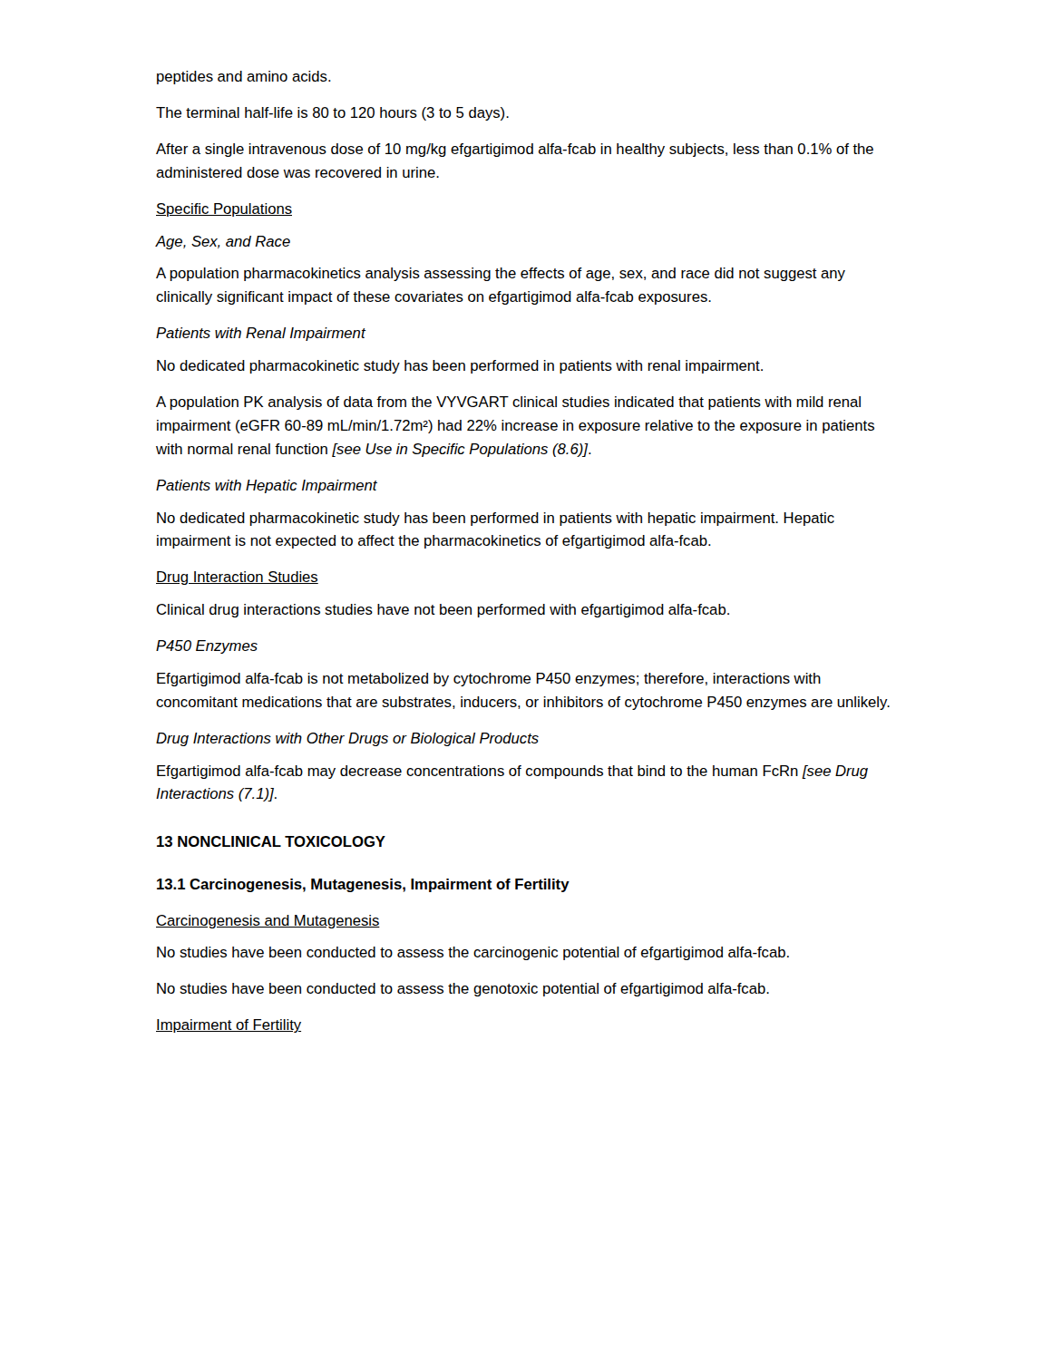peptides and amino acids.
The terminal half-life is 80 to 120 hours (3 to 5 days).
After a single intravenous dose of 10 mg/kg efgartigimod alfa-fcab in healthy subjects, less than 0.1% of the administered dose was recovered in urine.
Specific Populations
Age, Sex, and Race
A population pharmacokinetics analysis assessing the effects of age, sex, and race did not suggest any clinically significant impact of these covariates on efgartigimod alfa-fcab exposures.
Patients with Renal Impairment
No dedicated pharmacokinetic study has been performed in patients with renal impairment.
A population PK analysis of data from the VYVGART clinical studies indicated that patients with mild renal impairment (eGFR 60-89 mL/min/1.72m²) had 22% increase in exposure relative to the exposure in patients with normal renal function [see Use in Specific Populations (8.6)].
Patients with Hepatic Impairment
No dedicated pharmacokinetic study has been performed in patients with hepatic impairment. Hepatic impairment is not expected to affect the pharmacokinetics of efgartigimod alfa-fcab.
Drug Interaction Studies
Clinical drug interactions studies have not been performed with efgartigimod alfa-fcab.
P450 Enzymes
Efgartigimod alfa-fcab is not metabolized by cytochrome P450 enzymes; therefore, interactions with concomitant medications that are substrates, inducers, or inhibitors of cytochrome P450 enzymes are unlikely.
Drug Interactions with Other Drugs or Biological Products
Efgartigimod alfa-fcab may decrease concentrations of compounds that bind to the human FcRn [see Drug Interactions (7.1)].
13 NONCLINICAL TOXICOLOGY
13.1 Carcinogenesis, Mutagenesis, Impairment of Fertility
Carcinogenesis and Mutagenesis
No studies have been conducted to assess the carcinogenic potential of efgartigimod alfa-fcab.
No studies have been conducted to assess the genotoxic potential of efgartigimod alfa-fcab.
Impairment of Fertility